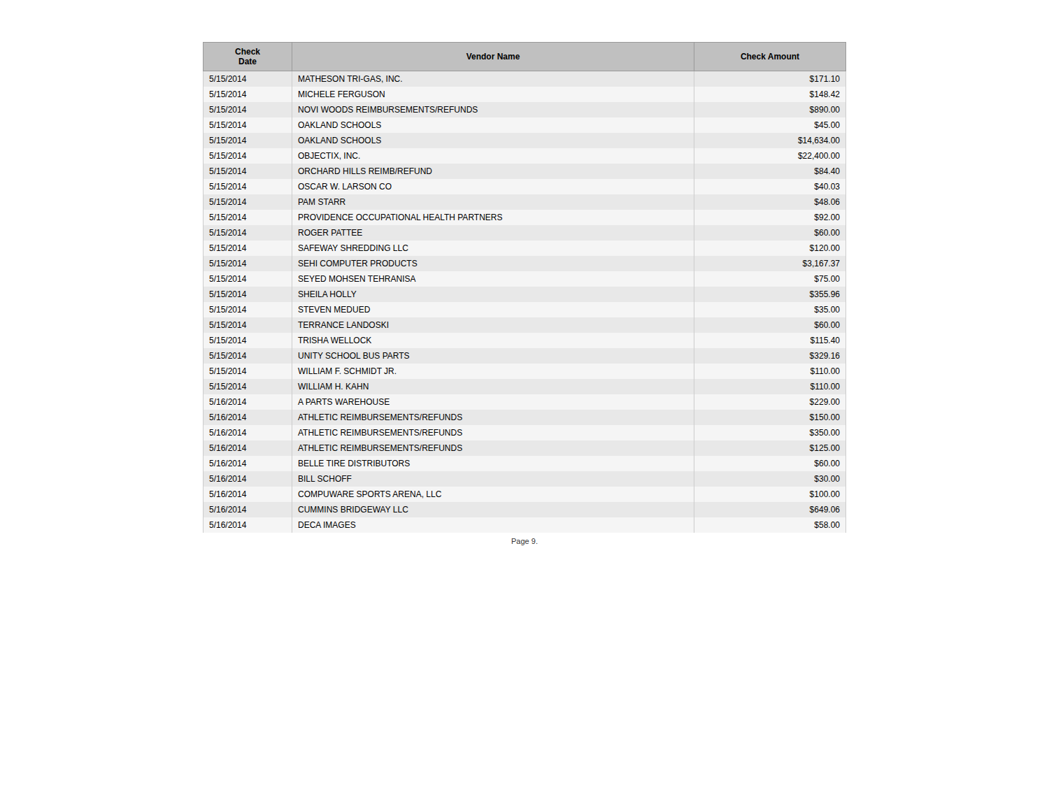| Check Date | Vendor Name | Check Amount |
| --- | --- | --- |
| 5/15/2014 | MATHESON TRI-GAS, INC. | $171.10 |
| 5/15/2014 | MICHELE FERGUSON | $148.42 |
| 5/15/2014 | NOVI WOODS REIMBURSEMENTS/REFUNDS | $890.00 |
| 5/15/2014 | OAKLAND SCHOOLS | $45.00 |
| 5/15/2014 | OAKLAND SCHOOLS | $14,634.00 |
| 5/15/2014 | OBJECTIX, INC. | $22,400.00 |
| 5/15/2014 | ORCHARD HILLS REIMB/REFUND | $84.40 |
| 5/15/2014 | OSCAR W. LARSON CO | $40.03 |
| 5/15/2014 | PAM STARR | $48.06 |
| 5/15/2014 | PROVIDENCE OCCUPATIONAL HEALTH PARTNERS | $92.00 |
| 5/15/2014 | ROGER PATTEE | $60.00 |
| 5/15/2014 | SAFEWAY SHREDDING LLC | $120.00 |
| 5/15/2014 | SEHI COMPUTER PRODUCTS | $3,167.37 |
| 5/15/2014 | SEYED MOHSEN TEHRANISA | $75.00 |
| 5/15/2014 | SHEILA HOLLY | $355.96 |
| 5/15/2014 | STEVEN MEDUED | $35.00 |
| 5/15/2014 | TERRANCE LANDOSKI | $60.00 |
| 5/15/2014 | TRISHA WELLOCK | $115.40 |
| 5/15/2014 | UNITY SCHOOL BUS PARTS | $329.16 |
| 5/15/2014 | WILLIAM F. SCHMIDT JR. | $110.00 |
| 5/15/2014 | WILLIAM H. KAHN | $110.00 |
| 5/16/2014 | A PARTS WAREHOUSE | $229.00 |
| 5/16/2014 | ATHLETIC REIMBURSEMENTS/REFUNDS | $150.00 |
| 5/16/2014 | ATHLETIC REIMBURSEMENTS/REFUNDS | $350.00 |
| 5/16/2014 | ATHLETIC REIMBURSEMENTS/REFUNDS | $125.00 |
| 5/16/2014 | BELLE TIRE DISTRIBUTORS | $60.00 |
| 5/16/2014 | BILL SCHOFF | $30.00 |
| 5/16/2014 | COMPUWARE SPORTS ARENA, LLC | $100.00 |
| 5/16/2014 | CUMMINS BRIDGEWAY LLC | $649.06 |
| 5/16/2014 | DECA IMAGES | $58.00 |
Page 9.